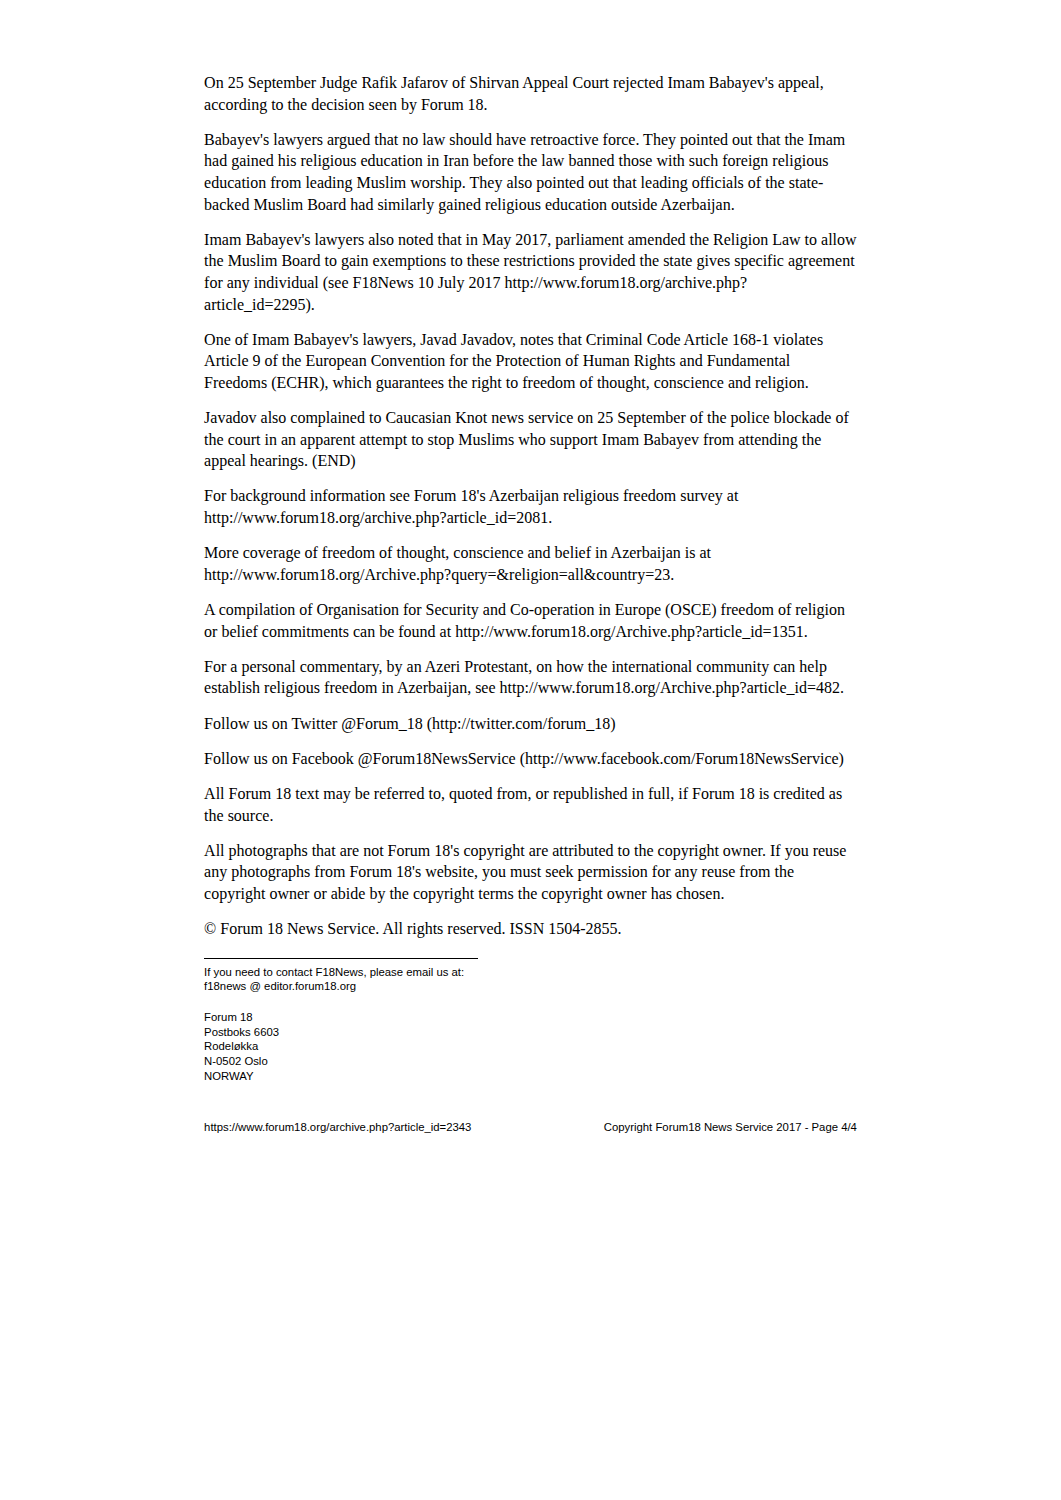On 25 September Judge Rafik Jafarov of Shirvan Appeal Court rejected Imam Babayev's appeal, according to the decision seen by Forum 18.
Babayev's lawyers argued that no law should have retroactive force. They pointed out that the Imam had gained his religious education in Iran before the law banned those with such foreign religious education from leading Muslim worship. They also pointed out that leading officials of the state-backed Muslim Board had similarly gained religious education outside Azerbaijan.
Imam Babayev's lawyers also noted that in May 2017, parliament amended the Religion Law to allow the Muslim Board to gain exemptions to these restrictions provided the state gives specific agreement for any individual (see F18News 10 July 2017 http://www.forum18.org/archive.php?article_id=2295).
One of Imam Babayev's lawyers, Javad Javadov, notes that Criminal Code Article 168-1 violates Article 9 of the European Convention for the Protection of Human Rights and Fundamental Freedoms (ECHR), which guarantees the right to freedom of thought, conscience and religion.
Javadov also complained to Caucasian Knot news service on 25 September of the police blockade of the court in an apparent attempt to stop Muslims who support Imam Babayev from attending the appeal hearings. (END)
For background information see Forum 18's Azerbaijan religious freedom survey at http://www.forum18.org/archive.php?article_id=2081.
More coverage of freedom of thought, conscience and belief in Azerbaijan is at http://www.forum18.org/Archive.php?query=&religion=all&country=23.
A compilation of Organisation for Security and Co-operation in Europe (OSCE) freedom of religion or belief commitments can be found at http://www.forum18.org/Archive.php?article_id=1351.
For a personal commentary, by an Azeri Protestant, on how the international community can help establish religious freedom in Azerbaijan, see http://www.forum18.org/Archive.php?article_id=482.
Follow us on Twitter @Forum_18 (http://twitter.com/forum_18)
Follow us on Facebook @Forum18NewsService (http://www.facebook.com/Forum18NewsService)
All Forum 18 text may be referred to, quoted from, or republished in full, if Forum 18 is credited as the source.
All photographs that are not Forum 18's copyright are attributed to the copyright owner. If you reuse any photographs from Forum 18's website, you must seek permission for any reuse from the copyright owner or abide by the copyright terms the copyright owner has chosen.
© Forum 18 News Service. All rights reserved. ISSN 1504-2855.
If you need to contact F18News, please email us at:
f18news @ editor.forum18.org
Forum 18
Postboks 6603
Rodeløkka
N-0502 Oslo
NORWAY
https://www.forum18.org/archive.php?article_id=2343
Copyright Forum18 News Service 2017 - Page 4/4